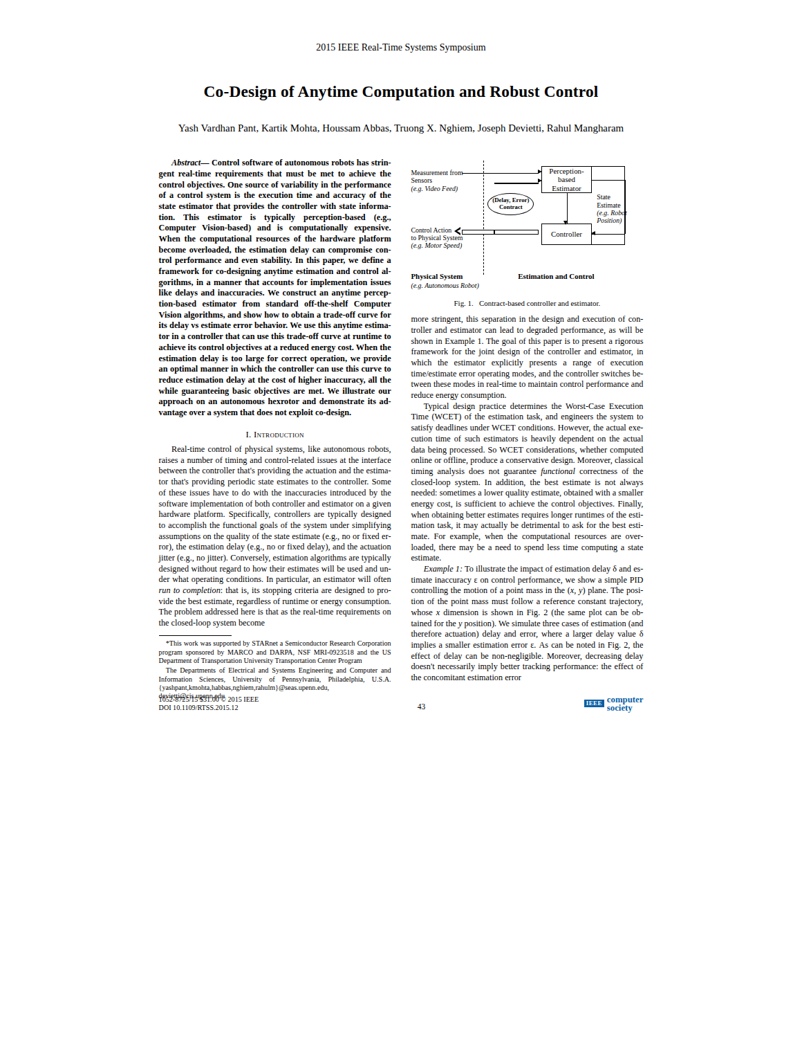2015 IEEE Real-Time Systems Symposium
Co-Design of Anytime Computation and Robust Control
Yash Vardhan Pant, Kartik Mohta, Houssam Abbas, Truong X. Nghiem, Joseph Devietti, Rahul Mangharam
Abstract— Control software of autonomous robots has stringent real-time requirements that must be met to achieve the control objectives. One source of variability in the performance of a control system is the execution time and accuracy of the state estimator that provides the controller with state information. This estimator is typically perception-based (e.g., Computer Vision-based) and is computationally expensive. When the computational resources of the hardware platform become overloaded, the estimation delay can compromise control performance and even stability. In this paper, we define a framework for co-designing anytime estimation and control algorithms, in a manner that accounts for implementation issues like delays and inaccuracies. We construct an anytime perception-based estimator from standard off-the-shelf Computer Vision algorithms, and show how to obtain a trade-off curve for its delay vs estimate error behavior. We use this anytime estimator in a controller that can use this trade-off curve at runtime to achieve its control objectives at a reduced energy cost. When the estimation delay is too large for correct operation, we provide an optimal manner in which the controller can use this curve to reduce estimation delay at the cost of higher inaccuracy, all the while guaranteeing basic objectives are met. We illustrate our approach on an autonomous hexrotor and demonstrate its advantage over a system that does not exploit co-design.
I. Introduction
Real-time control of physical systems, like autonomous robots, raises a number of timing and control-related issues at the interface between the controller that's providing the actuation and the estimator that's providing periodic state estimates to the controller. Some of these issues have to do with the inaccuracies introduced by the software implementation of both controller and estimator on a given hardware platform. Specifically, controllers are typically designed to accomplish the functional goals of the system under simplifying assumptions on the quality of the state estimate (e.g., no or fixed error), the estimation delay (e.g., no or fixed delay), and the actuation jitter (e.g., no jitter). Conversely, estimation algorithms are typically designed without regard to how their estimates will be used and under what operating conditions. In particular, an estimator will often run to completion: that is, its stopping criteria are designed to provide the best estimate, regardless of runtime or energy consumption. The problem addressed here is that as the real-time requirements on the closed-loop system become
*This work was supported by STARnet a Semiconductor Research Corporation program sponsored by MARCO and DARPA, NSF MRI-0923518 and the US Department of Transportation University Transportation Center Program
The Departments of Electrical and Systems Engineering and Computer and Information Sciences, University of Pennsylvania, Philadelphia, U.S.A. {yashpant,kmohta,habbas,nghiem,rahulm}@seas.upenn.edu, devietti@cis.upenn.edu
Perception-
based
Estimator
Controller
(Delay, Error)
Contract
Measurement from Sensors
(e.g. Video Feed)
State
Estimate
(e.g. Robot Position)
Control Action
to Physical System
(e.g. Motor Speed)
Physical System
(e.g. Autonomous Robot)
Estimation and Control
Fig. 1. Contract-based controller and estimator.
more stringent, this separation in the design and execution of controller and estimator can lead to degraded performance, as will be shown in Example 1. The goal of this paper is to present a rigorous framework for the joint design of the controller and estimator, in which the estimator explicitly presents a range of execution time/estimate error operating modes, and the controller switches between these modes in real-time to maintain control performance and reduce energy consumption.
Typical design practice determines the Worst-Case Execution Time (WCET) of the estimation task, and engineers the system to satisfy deadlines under WCET conditions. However, the actual execution time of such estimators is heavily dependent on the actual data being processed. So WCET considerations, whether computed online or offline, produce a conservative design. Moreover, classical timing analysis does not guarantee functional correctness of the closed-loop system. In addition, the best estimate is not always needed: sometimes a lower quality estimate, obtained with a smaller energy cost, is sufficient to achieve the control objectives. Finally, when obtaining better estimates requires longer runtimes of the estimation task, it may actually be detrimental to ask for the best estimate. For example, when the computational resources are overloaded, there may be a need to spend less time computing a state estimate.
Example 1: To illustrate the impact of estimation delay δ and estimate inaccuracy ε on control performance, we show a simple PID controlling the motion of a point mass in the (x, y) plane. The position of the point mass must follow a reference constant trajectory, whose x dimension is shown in Fig. 2 (the same plot can be obtained for the y position). We simulate three cases of estimation (and therefore actuation) delay and error, where a larger delay value δ implies a smaller estimation error ε. As can be noted in Fig. 2, the effect of delay can be non-negligible. Moreover, decreasing delay doesn't necessarily imply better tracking performance: the effect of the concomitant estimation error
1052-8725/15 $31.00 © 2015 IEEE
DOI 10.1109/RTSS.2015.12
43
IEEE computer
society